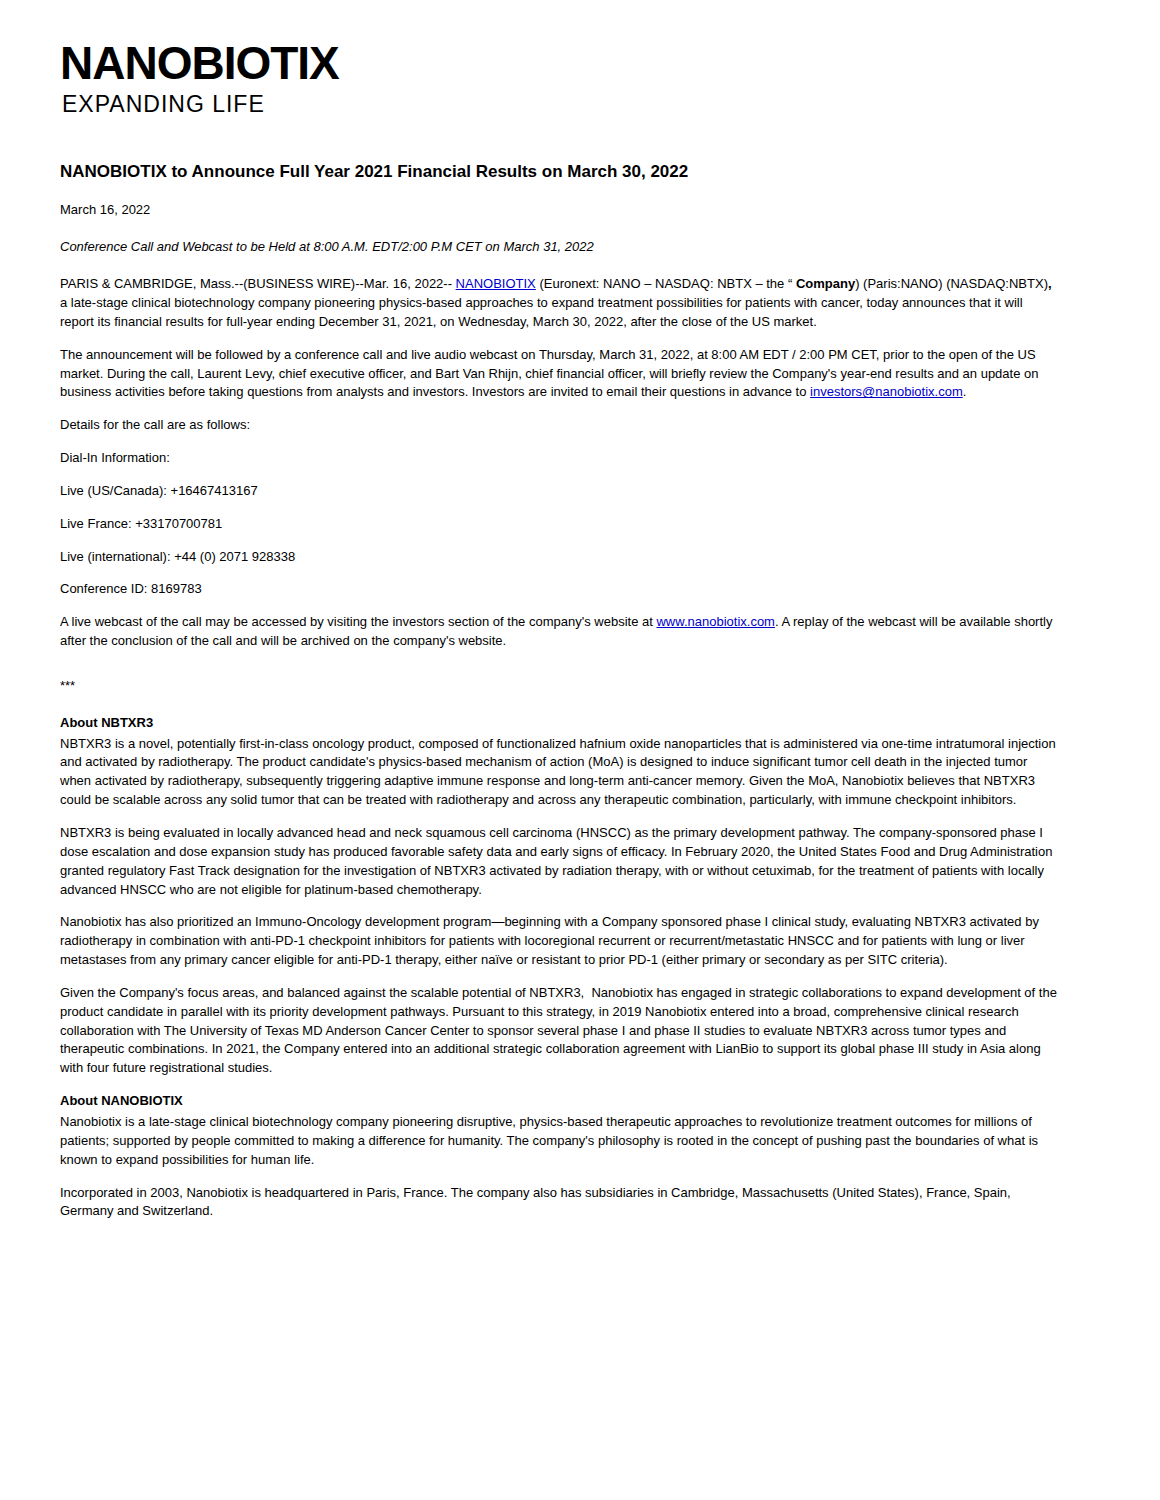NANOBIOTIX
EXPANDING LIFE
NANOBIOTIX to Announce Full Year 2021 Financial Results on March 30, 2022
March 16, 2022
Conference Call and Webcast to be Held at 8:00 A.M. EDT/2:00 P.M CET on March 31, 2022
PARIS & CAMBRIDGE, Mass.--(BUSINESS WIRE)--Mar. 16, 2022-- NANOBIOTIX (Euronext: NANO – NASDAQ: NBTX – the “ Company) (Paris:NANO) (NASDAQ:NBTX), a late-stage clinical biotechnology company pioneering physics-based approaches to expand treatment possibilities for patients with cancer, today announces that it will report its financial results for full-year ending December 31, 2021, on Wednesday, March 30, 2022, after the close of the US market.
The announcement will be followed by a conference call and live audio webcast on Thursday, March 31, 2022, at 8:00 AM EDT / 2:00 PM CET, prior to the open of the US market. During the call, Laurent Levy, chief executive officer, and Bart Van Rhijn, chief financial officer, will briefly review the Company's year-end results and an update on business activities before taking questions from analysts and investors. Investors are invited to email their questions in advance to investors@nanobiotix.com.
Details for the call are as follows:
Dial-In Information:
Live (US/Canada): +16467413167
Live France: +33170700781
Live (international): +44 (0) 2071 928338
Conference ID: 8169783
A live webcast of the call may be accessed by visiting the investors section of the company's website at www.nanobiotix.com. A replay of the webcast will be available shortly after the conclusion of the call and will be archived on the company's website.
***
About NBTXR3
NBTXR3 is a novel, potentially first-in-class oncology product, composed of functionalized hafnium oxide nanoparticles that is administered via one-time intratumoral injection and activated by radiotherapy. The product candidate's physics-based mechanism of action (MoA) is designed to induce significant tumor cell death in the injected tumor when activated by radiotherapy, subsequently triggering adaptive immune response and long-term anti-cancer memory. Given the MoA, Nanobiotix believes that NBTXR3 could be scalable across any solid tumor that can be treated with radiotherapy and across any therapeutic combination, particularly, with immune checkpoint inhibitors.
NBTXR3 is being evaluated in locally advanced head and neck squamous cell carcinoma (HNSCC) as the primary development pathway. The company-sponsored phase I dose escalation and dose expansion study has produced favorable safety data and early signs of efficacy. In February 2020, the United States Food and Drug Administration granted regulatory Fast Track designation for the investigation of NBTXR3 activated by radiation therapy, with or without cetuximab, for the treatment of patients with locally advanced HNSCC who are not eligible for platinum-based chemotherapy.
Nanobiotix has also prioritized an Immuno-Oncology development program—beginning with a Company sponsored phase I clinical study, evaluating NBTXR3 activated by radiotherapy in combination with anti-PD-1 checkpoint inhibitors for patients with locoregional recurrent or recurrent/metastatic HNSCC and for patients with lung or liver metastases from any primary cancer eligible for anti-PD-1 therapy, either naïve or resistant to prior PD-1 (either primary or secondary as per SITC criteria).
Given the Company's focus areas, and balanced against the scalable potential of NBTXR3, Nanobiotix has engaged in strategic collaborations to expand development of the product candidate in parallel with its priority development pathways. Pursuant to this strategy, in 2019 Nanobiotix entered into a broad, comprehensive clinical research collaboration with The University of Texas MD Anderson Cancer Center to sponsor several phase I and phase II studies to evaluate NBTXR3 across tumor types and therapeutic combinations. In 2021, the Company entered into an additional strategic collaboration agreement with LianBio to support its global phase III study in Asia along with four future registrational studies.
About NANOBIOTIX
Nanobiotix is a late-stage clinical biotechnology company pioneering disruptive, physics-based therapeutic approaches to revolutionize treatment outcomes for millions of patients; supported by people committed to making a difference for humanity. The company's philosophy is rooted in the concept of pushing past the boundaries of what is known to expand possibilities for human life.
Incorporated in 2003, Nanobiotix is headquartered in Paris, France. The company also has subsidiaries in Cambridge, Massachusetts (United States), France, Spain, Germany and Switzerland.